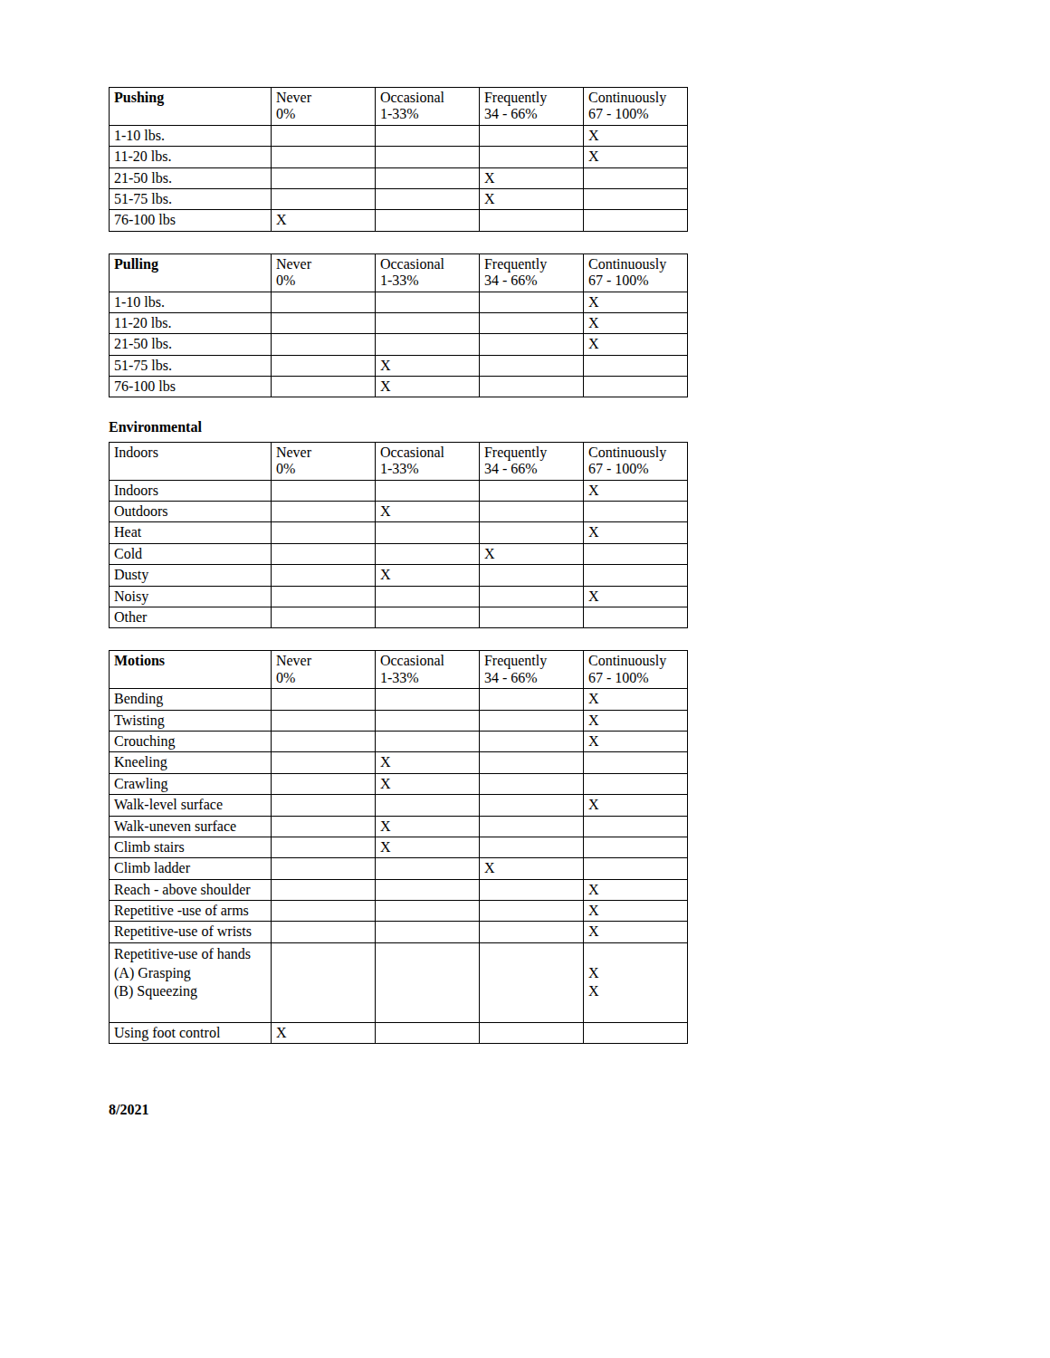| Pushing | Never 0% | Occasional 1-33% | Frequently 34 - 66% | Continuously 67 - 100% |
| --- | --- | --- | --- | --- |
| 1-10 lbs. | | | | X |
| 11-20 lbs. | | | | X |
| 21-50 lbs. | | | X | |
| 51-75 lbs. | | | X | |
| 76-100 lbs | X | | | |
| Pulling | Never 0% | Occasional 1-33% | Frequently 34 - 66% | Continuously 67 - 100% |
| --- | --- | --- | --- | --- |
| 1-10 lbs. | | | | X |
| 11-20 lbs. | | | | X |
| 21-50 lbs. | | | | X |
| 51-75 lbs. | | X | | |
| 76-100 lbs | | X | | |
Environmental
| Indoors | Never 0% | Occasional 1-33% | Frequently 34 - 66% | Continuously 67 - 100% |
| --- | --- | --- | --- | --- |
| Indoors | | | | X |
| Outdoors | | X | | |
| Heat | | | | X |
| Cold | | | X | |
| Dusty | | X | | |
| Noisy | | | | X |
| Other | | | | |
| Motions | Never 0% | Occasional 1-33% | Frequently 34 - 66% | Continuously 67 - 100% |
| --- | --- | --- | --- | --- |
| Bending | | | | X |
| Twisting | | | | X |
| Crouching | | | | X |
| Kneeling | | X | | |
| Crawling | | X | | |
| Walk-level surface | | | | X |
| Walk-uneven surface | | X | | |
| Climb stairs | | X | | |
| Climb ladder | | | X | |
| Reach - above shoulder | | | | X |
| Repetitive -use of arms | | | | X |
| Repetitive-use of wrists | | | | X |
| Repetitive-use of hands (A) Grasping (B) Squeezing | | | | X X |
| Using foot control | X | | | |
8/2021